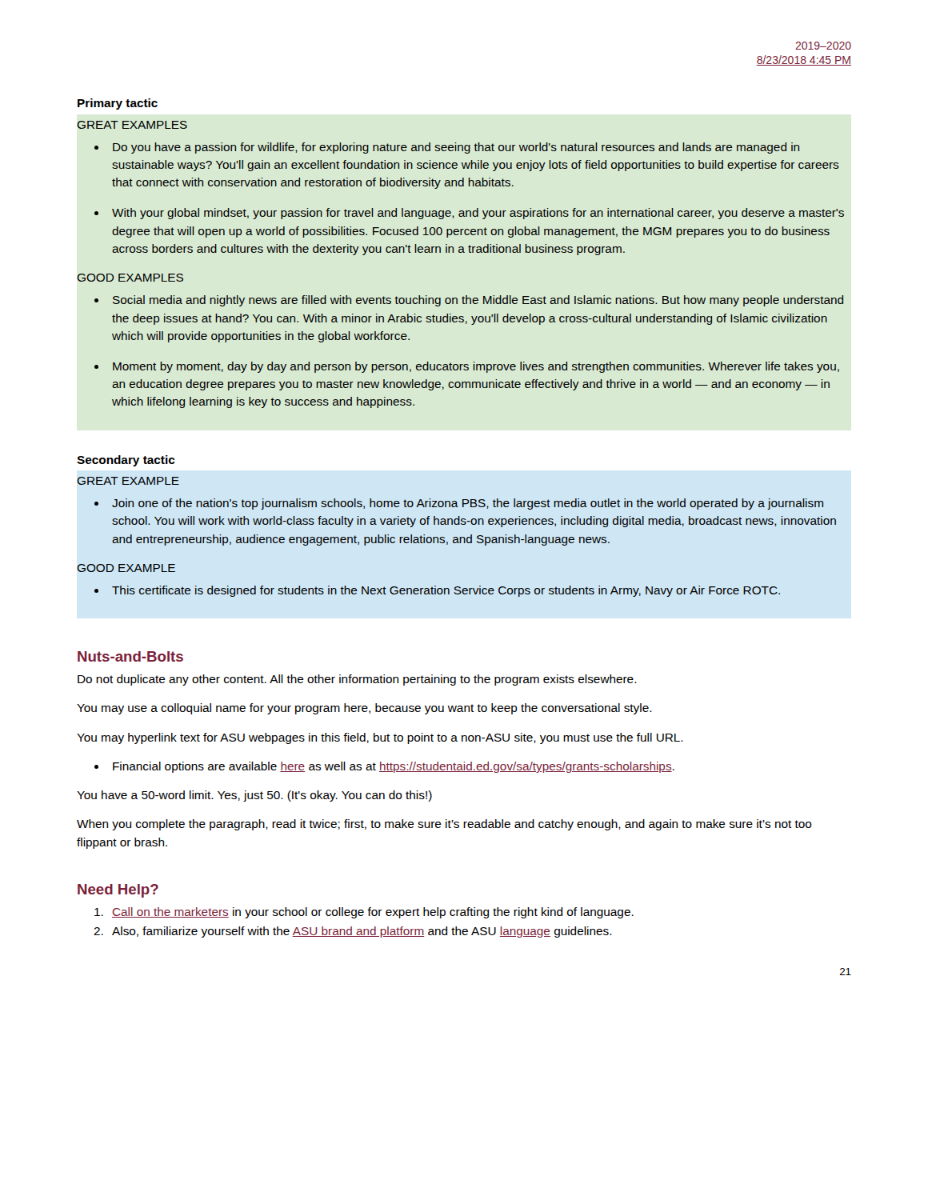2019–2020
8/23/2018 4:45 PM
Primary tactic
GREAT EXAMPLES
Do you have a passion for wildlife, for exploring nature and seeing that our world's natural resources and lands are managed in sustainable ways? You'll gain an excellent foundation in science while you enjoy lots of field opportunities to build expertise for careers that connect with conservation and restoration of biodiversity and habitats.
With your global mindset, your passion for travel and language, and your aspirations for an international career, you deserve a master's degree that will open up a world of possibilities. Focused 100 percent on global management, the MGM prepares you to do business across borders and cultures with the dexterity you can't learn in a traditional business program.
GOOD EXAMPLES
Social media and nightly news are filled with events touching on the Middle East and Islamic nations. But how many people understand the deep issues at hand? You can. With a minor in Arabic studies, you'll develop a cross-cultural understanding of Islamic civilization which will provide opportunities in the global workforce.
Moment by moment, day by day and person by person, educators improve lives and strengthen communities. Wherever life takes you, an education degree prepares you to master new knowledge, communicate effectively and thrive in a world — and an economy — in which lifelong learning is key to success and happiness.
Secondary tactic
GREAT EXAMPLE
Join one of the nation's top journalism schools, home to Arizona PBS, the largest media outlet in the world operated by a journalism school. You will work with world-class faculty in a variety of hands-on experiences, including digital media, broadcast news, innovation and entrepreneurship, audience engagement, public relations, and Spanish-language news.
GOOD EXAMPLE
This certificate is designed for students in the Next Generation Service Corps or students in Army, Navy or Air Force ROTC.
Nuts-and-Bolts
Do not duplicate any other content. All the other information pertaining to the program exists elsewhere.
You may use a colloquial name for your program here, because you want to keep the conversational style.
You may hyperlink text for ASU webpages in this field, but to point to a non-ASU site, you must use the full URL.
Financial options are available here as well as at https://studentaid.ed.gov/sa/types/grants-scholarships.
You have a 50-word limit. Yes, just 50. (It's okay. You can do this!)
When you complete the paragraph, read it twice; first, to make sure it’s readable and catchy enough, and again to make sure it’s not too flippant or brash.
Need Help?
Call on the marketers in your school or college for expert help crafting the right kind of language.
Also, familiarize yourself with the ASU brand and platform and the ASU language guidelines.
21